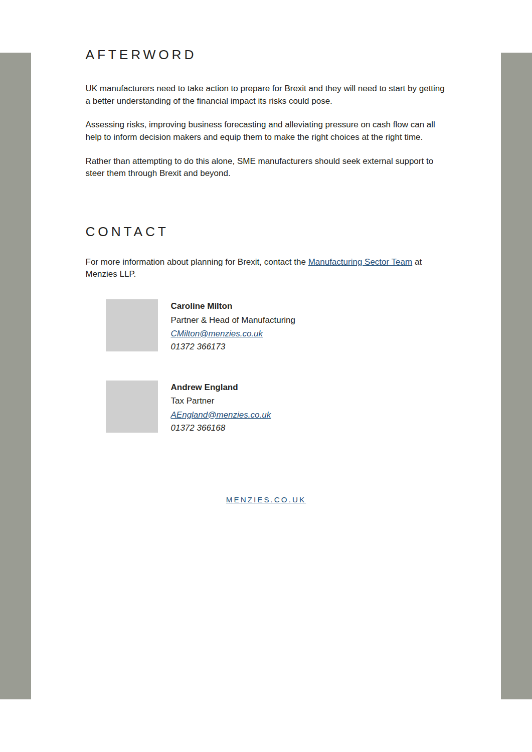Afterword
UK manufacturers need to take action to prepare for Brexit and they will need to start by getting a better understanding of the financial impact its risks could pose.
Assessing risks, improving business forecasting and alleviating pressure on cash flow can all help to inform decision makers and equip them to make the right choices at the right time.
Rather than attempting to do this alone, SME manufacturers should seek external support to steer them through Brexit and beyond.
Contact
For more information about planning for Brexit, contact the Manufacturing Sector Team at Menzies LLP.
Caroline Milton
Partner & Head of Manufacturing
CMilton@menzies.co.uk
01372 366173
Andrew England
Tax Partner
AEngland@menzies.co.uk
01372 366168
menzies.co.uk